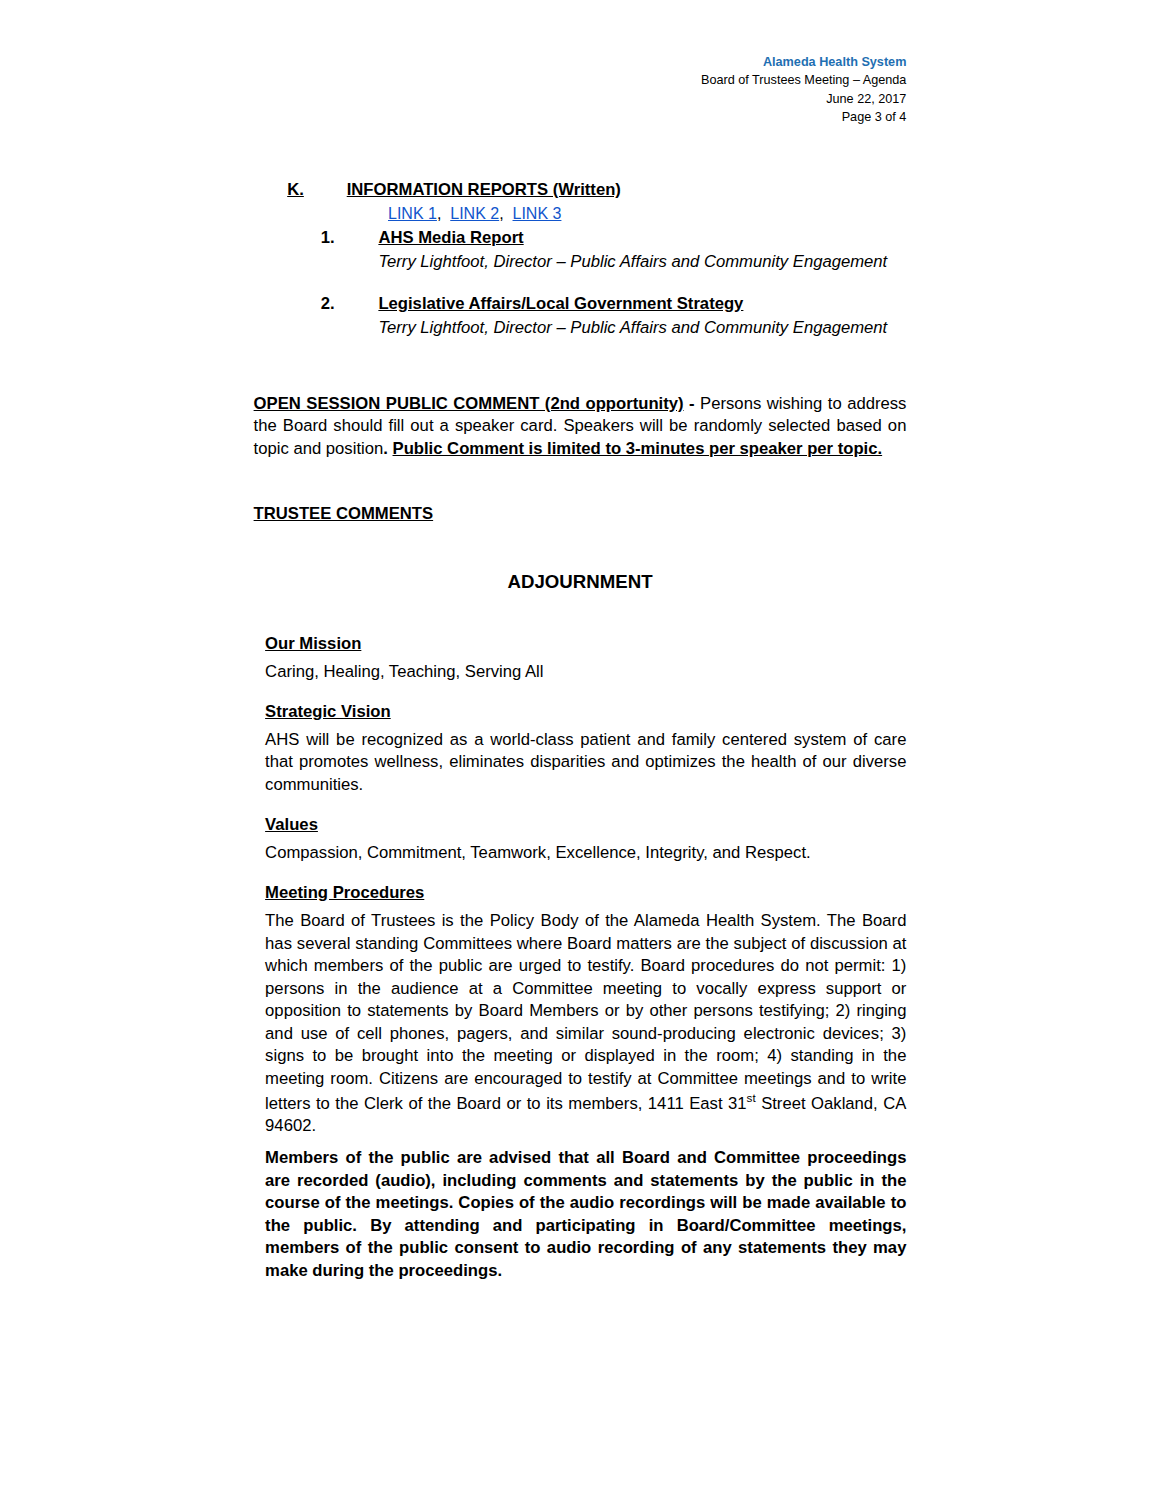Alameda Health System Board of Trustees Meeting – Agenda June 22, 2017 Page 3 of 4
K.
INFORMATION REPORTS (Written)
LINK 1, LINK 2, LINK 3
1. AHS Media Report Terry Lightfoot, Director – Public Affairs and Community Engagement
2. Legislative Affairs/Local Government Strategy Terry Lightfoot, Director – Public Affairs and Community Engagement
OPEN SESSION PUBLIC COMMENT (2nd opportunity) - Persons wishing to address the Board should fill out a speaker card. Speakers will be randomly selected based on topic and position. Public Comment is limited to 3-minutes per speaker per topic.
TRUSTEE COMMENTS
ADJOURNMENT
Our Mission
Caring, Healing, Teaching, Serving All
Strategic Vision
AHS will be recognized as a world-class patient and family centered system of care that promotes wellness, eliminates disparities and optimizes the health of our diverse communities.
Values
Compassion, Commitment, Teamwork, Excellence, Integrity, and Respect.
Meeting Procedures
The Board of Trustees is the Policy Body of the Alameda Health System. The Board has several standing Committees where Board matters are the subject of discussion at which members of the public are urged to testify. Board procedures do not permit: 1) persons in the audience at a Committee meeting to vocally express support or opposition to statements by Board Members or by other persons testifying; 2) ringing and use of cell phones, pagers, and similar sound-producing electronic devices; 3) signs to be brought into the meeting or displayed in the room; 4) standing in the meeting room. Citizens are encouraged to testify at Committee meetings and to write letters to the Clerk of the Board or to its members, 1411 East 31st Street Oakland, CA 94602.
Members of the public are advised that all Board and Committee proceedings are recorded (audio), including comments and statements by the public in the course of the meetings. Copies of the audio recordings will be made available to the public. By attending and participating in Board/Committee meetings, members of the public consent to audio recording of any statements they may make during the proceedings.